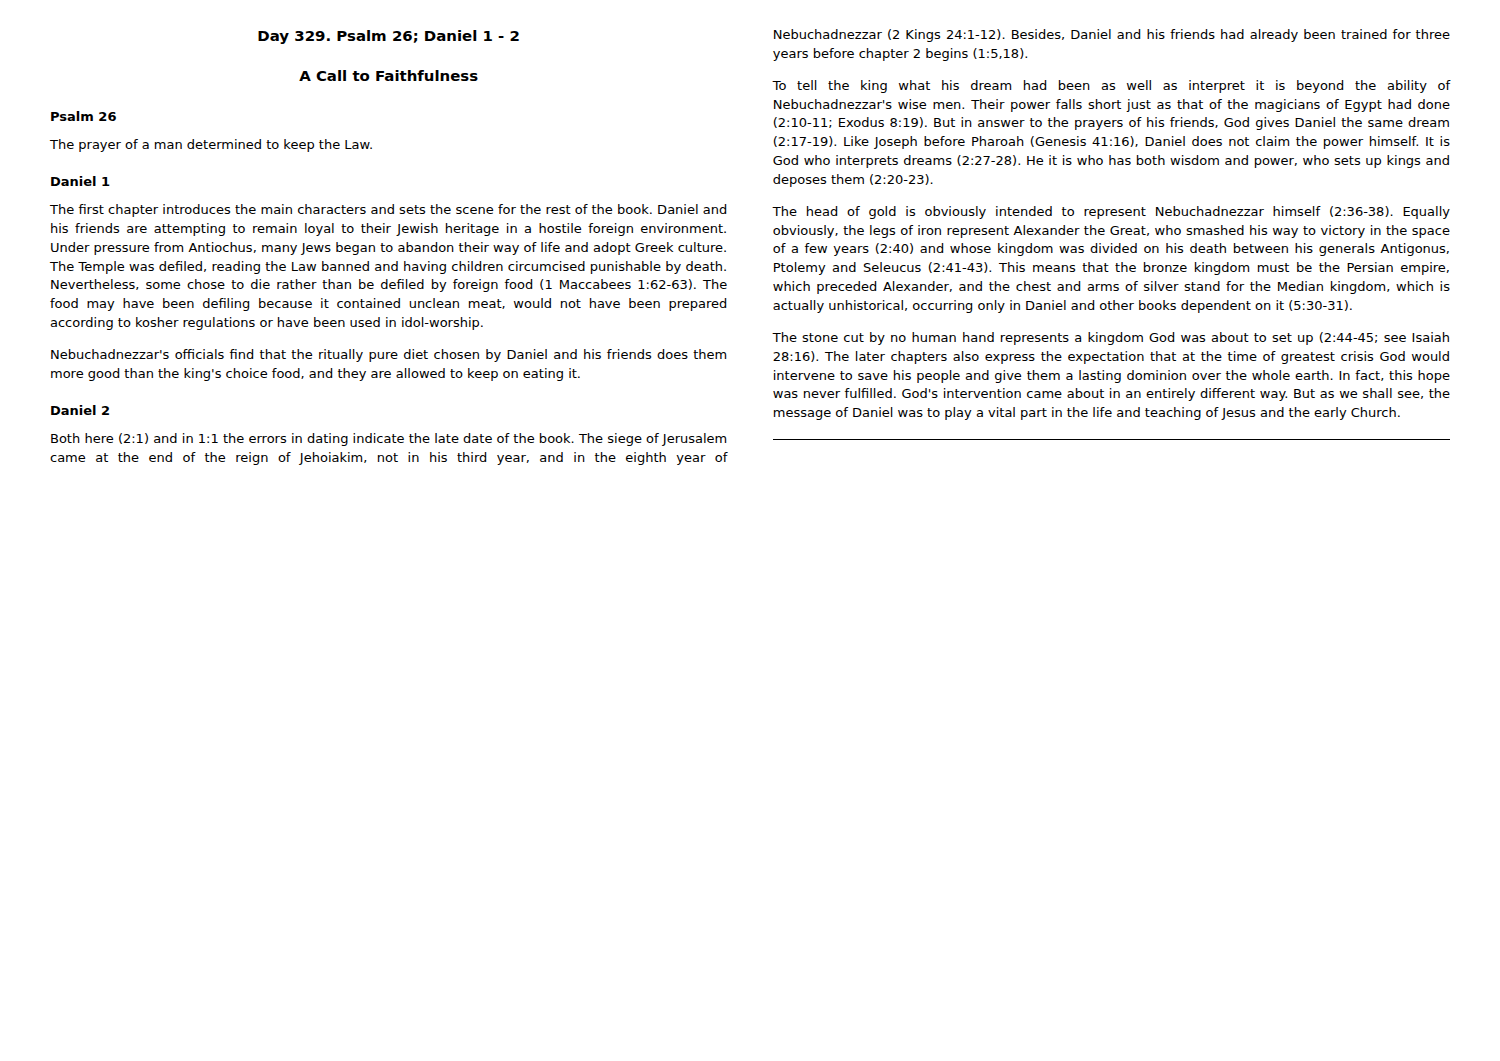Day 329. Psalm 26; Daniel 1 - 2
A Call to Faithfulness
Psalm 26
The prayer of a man determined to keep the Law.
Daniel 1
The first chapter introduces the main characters and sets the scene for the rest of the book. Daniel and his friends are attempting to remain loyal to their Jewish heritage in a hostile foreign environment. Under pressure from Antiochus, many Jews began to abandon their way of life and adopt Greek culture. The Temple was defiled, reading the Law banned and having children circumcised punishable by death. Nevertheless, some chose to die rather than be defiled by foreign food (1 Maccabees 1:62-63). The food may have been defiling because it contained unclean meat, would not have been prepared according to kosher regulations or have been used in idol-worship.
Nebuchadnezzar's officials find that the ritually pure diet chosen by Daniel and his friends does them more good than the king's choice food, and they are allowed to keep on eating it.
Daniel 2
Both here (2:1) and in 1:1 the errors in dating indicate the late date of the book. The siege of Jerusalem came at the end of the reign of Jehoiakim, not in his third year, and in the eighth year of Nebuchadnezzar (2 Kings 24:1-12). Besides, Daniel and his friends had already been trained for three years before chapter 2 begins (1:5,18).
To tell the king what his dream had been as well as interpret it is beyond the ability of Nebuchadnezzar's wise men. Their power falls short just as that of the magicians of Egypt had done (2:10-11; Exodus 8:19). But in answer to the prayers of his friends, God gives Daniel the same dream (2:17-19). Like Joseph before Pharoah (Genesis 41:16), Daniel does not claim the power himself. It is God who interprets dreams (2:27-28). He it is who has both wisdom and power, who sets up kings and deposes them (2:20-23).
The head of gold is obviously intended to represent Nebuchadnezzar himself (2:36-38). Equally obviously, the legs of iron represent Alexander the Great, who smashed his way to victory in the space of a few years (2:40) and whose kingdom was divided on his death between his generals Antigonus, Ptolemy and Seleucus (2:41-43). This means that the bronze kingdom must be the Persian empire, which preceded Alexander, and the chest and arms of silver stand for the Median kingdom, which is actually unhistorical, occurring only in Daniel and other books dependent on it (5:30-31).
The stone cut by no human hand represents a kingdom God was about to set up (2:44-45; see Isaiah 28:16). The later chapters also express the expectation that at the time of greatest crisis God would intervene to save his people and give them a lasting dominion over the whole earth. In fact, this hope was never fulfilled. God's intervention came about in an entirely different way. But as we shall see, the message of Daniel was to play a vital part in the life and teaching of Jesus and the early Church.